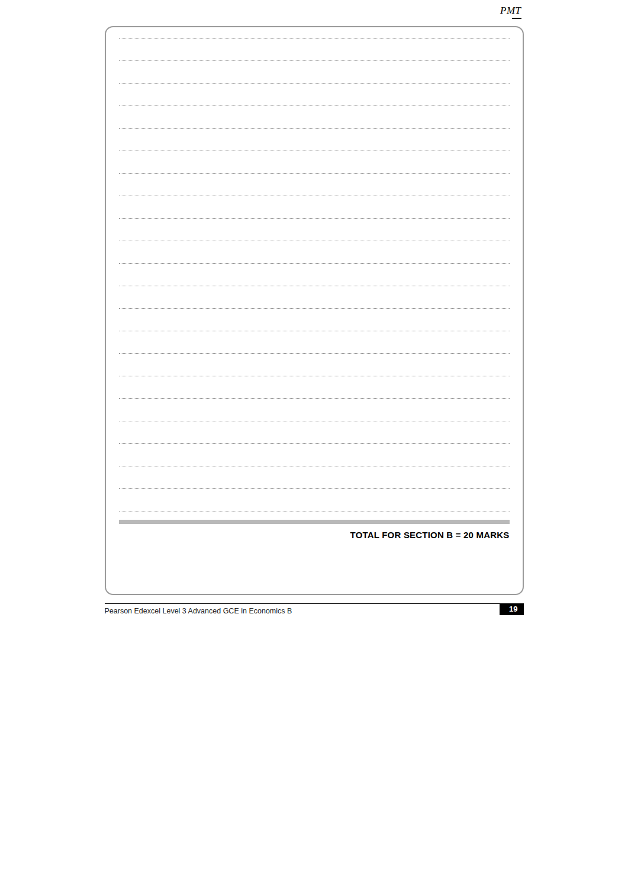PMT
TOTAL FOR SECTION B = 20 MARKS
Pearson Edexcel Level 3 Advanced GCE in Economics B
19